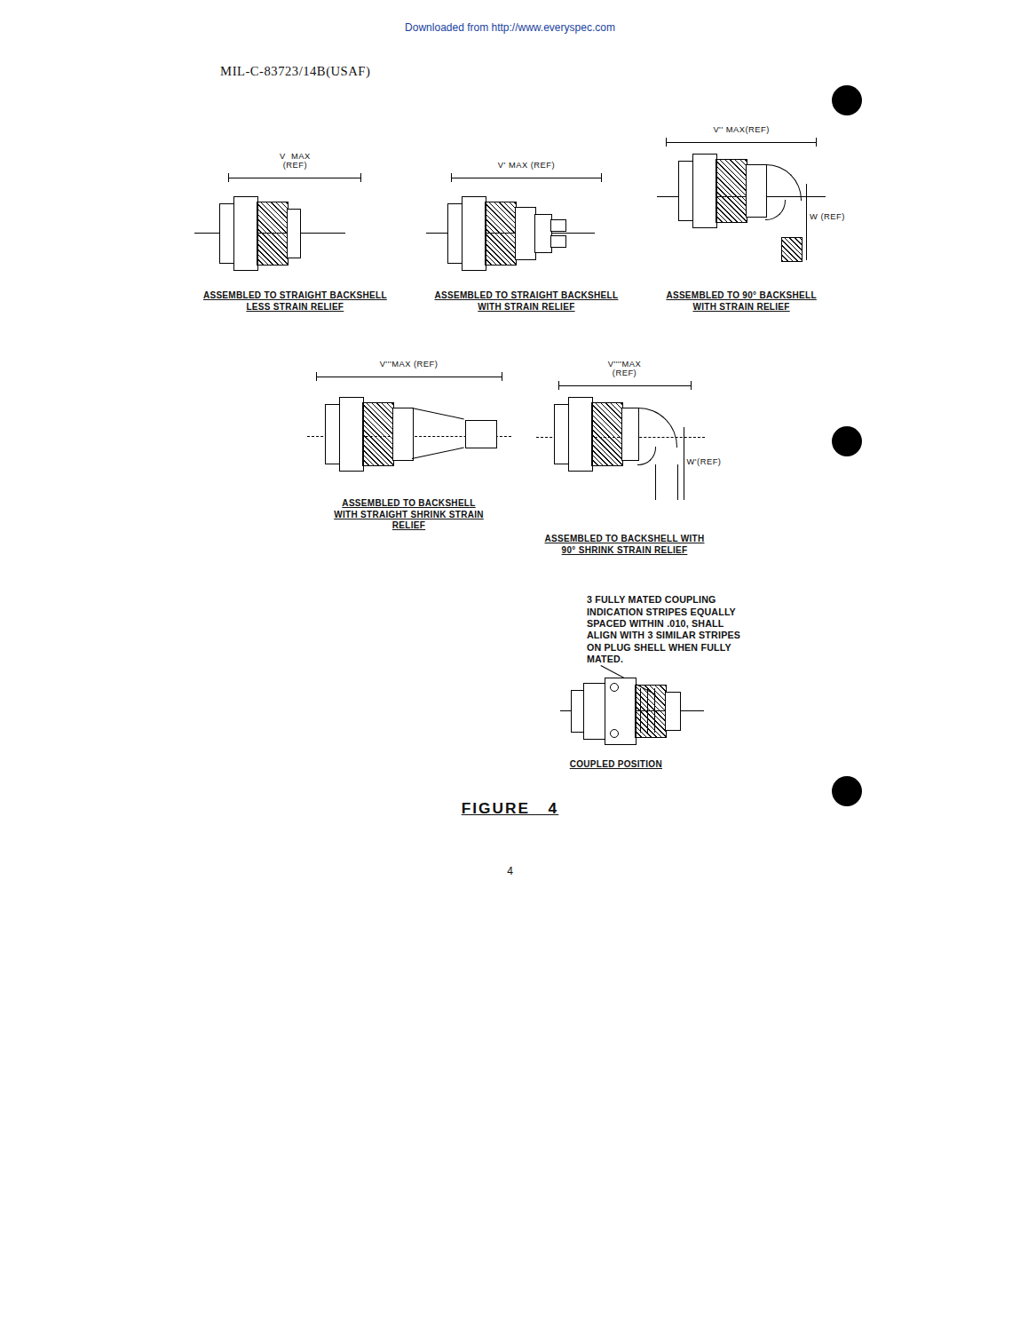Downloaded from http://www.everyspec.com
MIL-C-83723/14B(USAF)
V MAX
(REF)
ASSEMBLED TO STRAIGHT BACKSHELL LESS STRAIN RELIEF
V' MAX (REF)
ASSEMBLED TO STRAIGHT BACKSHELL WITH STRAIN RELIEF
V'' MAX(REF)
W (REF)
ASSEMBLED TO 90° BACKSHELL WITH STRAIN RELIEF
V'''MAX (REF)
ASSEMBLED TO BACKSHELL WITH STRAIGHT SHRINK STRAIN RELIEF
V''''MAX
(REF)
W'(REF)
ASSEMBLED TO BACKSHELL WITH 90° SHRINK STRAIN RELIEF
3 FULLY MATED COUPLING
INDICATION STRIPES EQUALLY
SPACED WITHIN .010, SHALL
ALIGN WITH 3 SIMILAR STRIPES
ON PLUG SHELL WHEN FULLY
MATED.
COUPLED POSITION
FIGURE 4
4